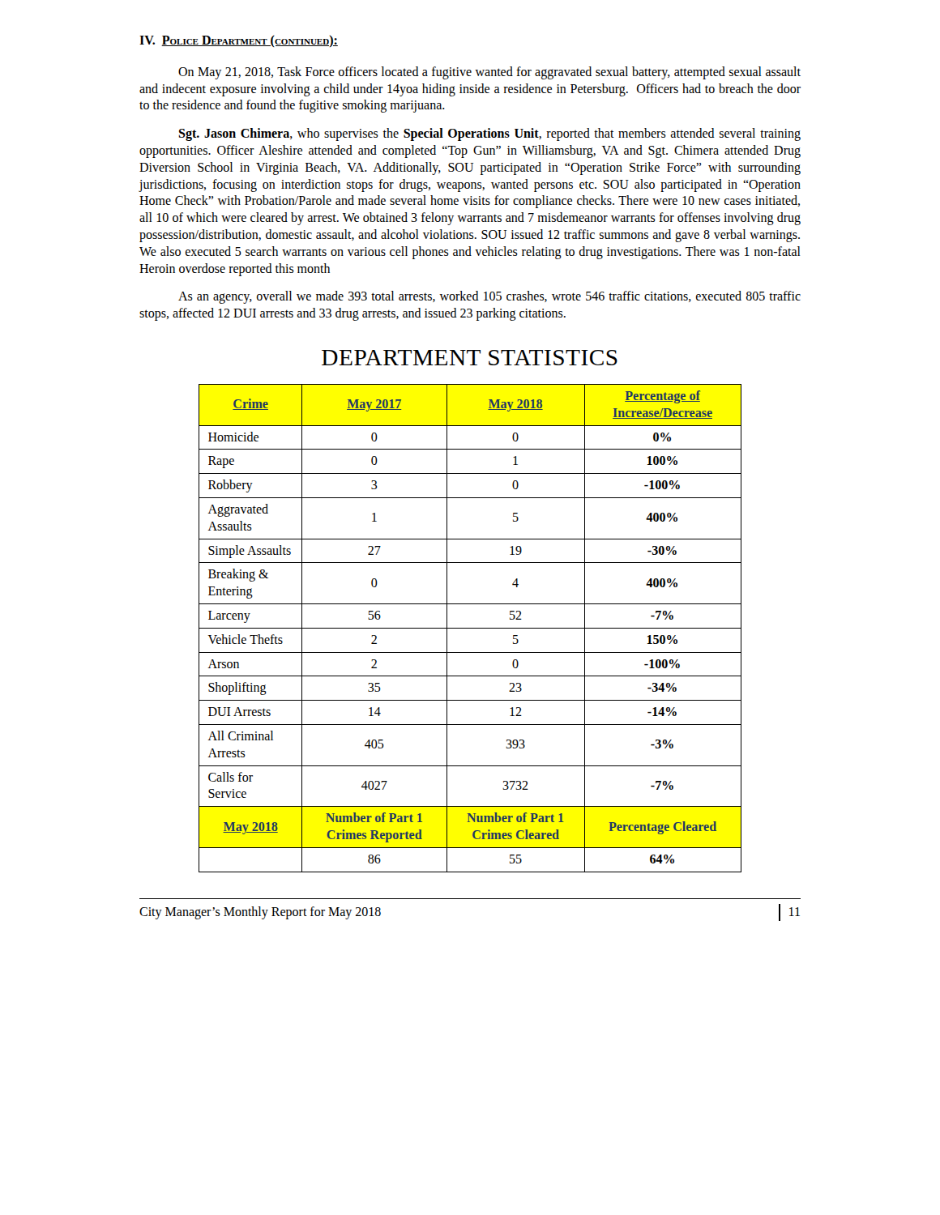IV. Police Department (continued):
On May 21, 2018, Task Force officers located a fugitive wanted for aggravated sexual battery, attempted sexual assault and indecent exposure involving a child under 14yoa hiding inside a residence in Petersburg. Officers had to breach the door to the residence and found the fugitive smoking marijuana.
Sgt. Jason Chimera, who supervises the Special Operations Unit, reported that members attended several training opportunities. Officer Aleshire attended and completed “Top Gun” in Williamsburg, VA and Sgt. Chimera attended Drug Diversion School in Virginia Beach, VA. Additionally, SOU participated in “Operation Strike Force” with surrounding jurisdictions, focusing on interdiction stops for drugs, weapons, wanted persons etc. SOU also participated in “Operation Home Check” with Probation/Parole and made several home visits for compliance checks. There were 10 new cases initiated, all 10 of which were cleared by arrest. We obtained 3 felony warrants and 7 misdemeanor warrants for offenses involving drug possession/distribution, domestic assault, and alcohol violations. SOU issued 12 traffic summons and gave 8 verbal warnings. We also executed 5 search warrants on various cell phones and vehicles relating to drug investigations. There was 1 non-fatal Heroin overdose reported this month
As an agency, overall we made 393 total arrests, worked 105 crashes, wrote 546 traffic citations, executed 805 traffic stops, affected 12 DUI arrests and 33 drug arrests, and issued 23 parking citations.
DEPARTMENT STATISTICS
| Crime | May 2017 | May 2018 | Percentage of Increase/Decrease |
| --- | --- | --- | --- |
| Homicide | 0 | 0 | 0% |
| Rape | 0 | 1 | 100% |
| Robbery | 3 | 0 | -100% |
| Aggravated Assaults | 1 | 5 | 400% |
| Simple Assaults | 27 | 19 | -30% |
| Breaking & Entering | 0 | 4 | 400% |
| Larceny | 56 | 52 | -7% |
| Vehicle Thefts | 2 | 5 | 150% |
| Arson | 2 | 0 | -100% |
| Shoplifting | 35 | 23 | -34% |
| DUI Arrests | 14 | 12 | -14% |
| All Criminal Arrests | 405 | 393 | -3% |
| Calls for Service | 4027 | 3732 | -7% |
| May 2018 | Number of Part 1 Crimes Reported | Number of Part 1 Crimes Cleared | Percentage Cleared |
| | 86 | 55 | 64% |
City Manager’s Monthly Report for May 2018 11